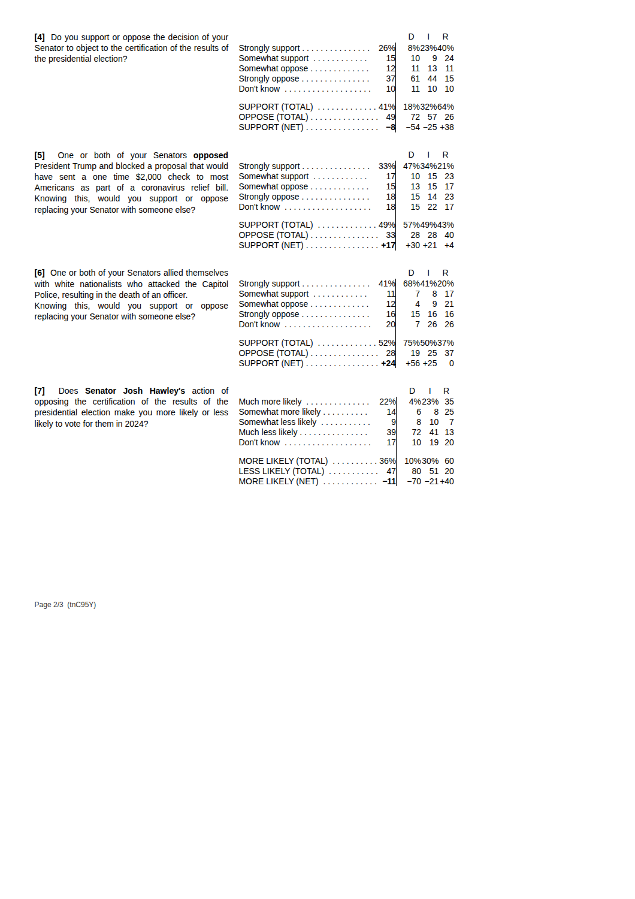[4] Do you support or oppose the decision of your Senator to object to the certification of the results of the presidential election?
| | | D | I | R |
| Strongly support . . . . . . . . . . . . . . . | 26% | 8% | 23% | 40% |
| Somewhat support . . . . . . . . . . . . | 15 | 10 | 9 | 24 |
| Somewhat oppose . . . . . . . . . . . . . | 12 | 11 | 13 | 11 |
| Strongly oppose . . . . . . . . . . . . . . . | 37 | 61 | 44 | 15 |
| Don't know . . . . . . . . . . . . . . . . . . . | 10 | 11 | 10 | 10 |
| SUPPORT (TOTAL) . . . . . . . . . . . . . | 41% | 18% | 32% | 64% |
| OPPOSE (TOTAL) . . . . . . . . . . . . . . . | 49 | 72 | 57 | 26 |
| SUPPORT (NET) . . . . . . . . . . . . . . . . | −8 | −54 | −25 | +38 |
[5] One or both of your Senators opposed President Trump and blocked a proposal that would have sent a one time $2,000 check to most Americans as part of a coronavirus relief bill. Knowing this, would you support or oppose replacing your Senator with someone else?
| | | D | I | R |
| Strongly support . . . . . . . . . . . . . . . | 33% | 47% | 34% | 21% |
| Somewhat support . . . . . . . . . . . . | 17 | 10 | 15 | 23 |
| Somewhat oppose . . . . . . . . . . . . . | 15 | 13 | 15 | 17 |
| Strongly oppose . . . . . . . . . . . . . . . | 18 | 15 | 14 | 23 |
| Don't know . . . . . . . . . . . . . . . . . . . | 18 | 15 | 22 | 17 |
| SUPPORT (TOTAL) . . . . . . . . . . . . . | 49% | 57% | 49% | 43% |
| OPPOSE (TOTAL) . . . . . . . . . . . . . . . | 33 | 28 | 28 | 40 |
| SUPPORT (NET) . . . . . . . . . . . . . . . . | +17 | +30 | +21 | +4 |
[6] One or both of your Senators allied themselves with white nationalists who attacked the Capitol Police, resulting in the death of an officer.
Knowing this, would you support or oppose replacing your Senator with someone else?
| | | D | I | R |
| Strongly support . . . . . . . . . . . . . . . | 41% | 68% | 41% | 20% |
| Somewhat support . . . . . . . . . . . . | 11 | 7 | 8 | 17 |
| Somewhat oppose . . . . . . . . . . . . . | 12 | 4 | 9 | 21 |
| Strongly oppose . . . . . . . . . . . . . . . | 16 | 15 | 16 | 16 |
| Don't know . . . . . . . . . . . . . . . . . . . | 20 | 7 | 26 | 26 |
| SUPPORT (TOTAL) . . . . . . . . . . . . . | 52% | 75% | 50% | 37% |
| OPPOSE (TOTAL) . . . . . . . . . . . . . . . | 28 | 19 | 25 | 37 |
| SUPPORT (NET) . . . . . . . . . . . . . . . . | +24 | +56 | +25 | 0 |
[7] Does Senator Josh Hawley's action of opposing the certification of the results of the presidential election make you more likely or less likely to vote for them in 2024?
| | | D | I | R |
| Much more likely . . . . . . . . . . . . . . | 22% | 4% | 23% | 35 |
| Somewhat more likely . . . . . . . . . . | 14 | 6 | 8 | 25 |
| Somewhat less likely . . . . . . . . . . . | 9 | 8 | 10 | 7 |
| Much less likely . . . . . . . . . . . . . . . | 39 | 72 | 41 | 13 |
| Don't know . . . . . . . . . . . . . . . . . . . | 17 | 10 | 19 | 20 |
| MORE LIKELY (TOTAL) . . . . . . . . . . | 36% | 10% | 30% | 60 |
| LESS LIKELY (TOTAL) . . . . . . . . . . . | 47 | 80 | 51 | 20 |
| MORE LIKELY (NET) . . . . . . . . . . . . | −11 | −70 | −21 | +40 |
Page 2/3 (tnC95Y)